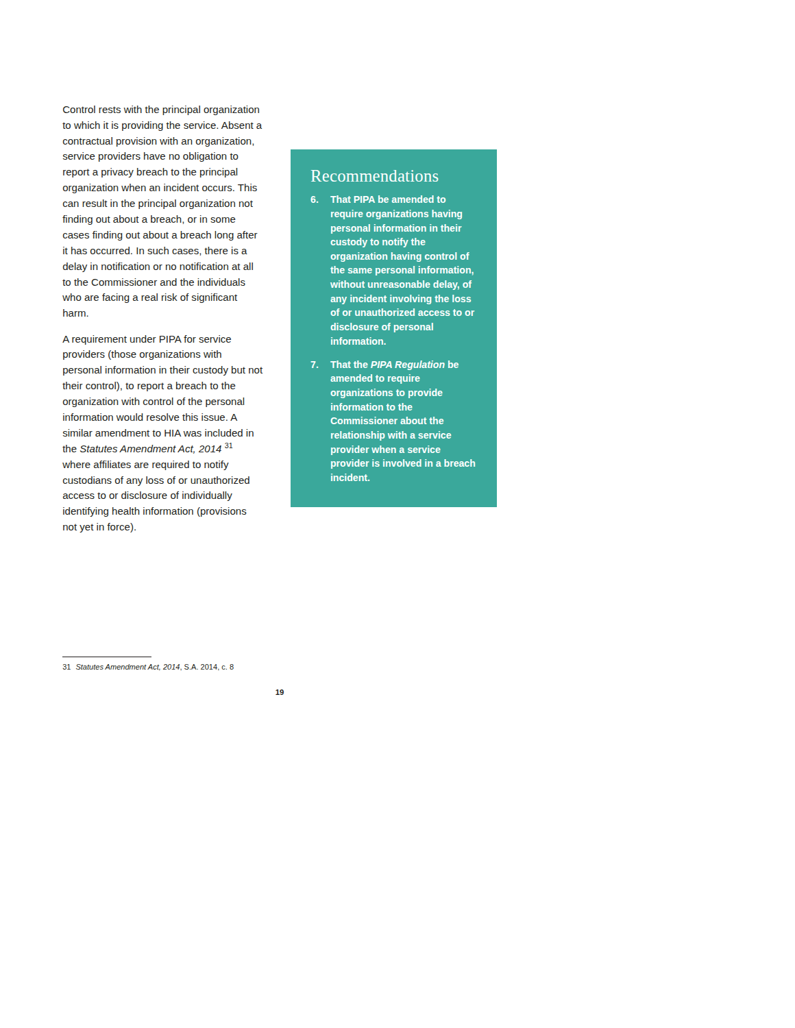Control rests with the principal organization to which it is providing the service. Absent a contractual provision with an organization, service providers have no obligation to report a privacy breach to the principal organization when an incident occurs. This can result in the principal organization not finding out about a breach, or in some cases finding out about a breach long after it has occurred. In such cases, there is a delay in notification or no notification at all to the Commissioner and the individuals who are facing a real risk of significant harm.
A requirement under PIPA for service providers (those organizations with personal information in their custody but not their control), to report a breach to the organization with control of the personal information would resolve this issue. A similar amendment to HIA was included in the Statutes Amendment Act, 2014 31 where affiliates are required to notify custodians of any loss of or unauthorized access to or disclosure of individually identifying health information (provisions not yet in force).
Recommendations
6.
That PIPA be amended to require organizations having personal information in their custody to notify the organization having control of the same personal information, without unreasonable delay, of any incident involving the loss of or unauthorized access to or disclosure of personal information.
7.
That the PIPA Regulation be amended to require organizations to provide information to the Commissioner about the relationship with a service provider when a service provider is involved in a breach incident.
31 Statutes Amendment Act, 2014, S.A. 2014, c. 8
19